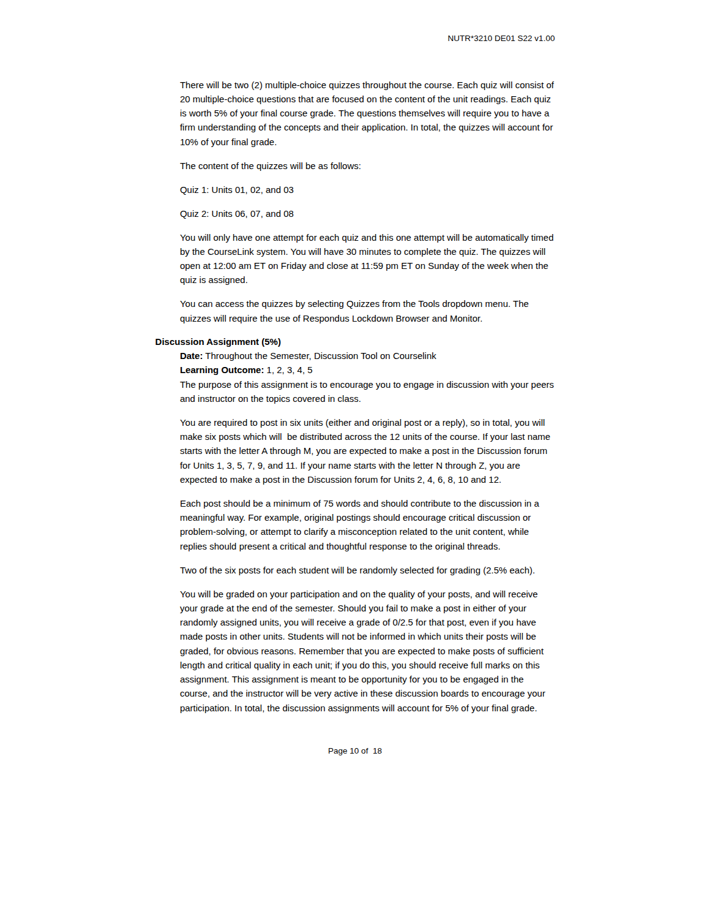NUTR*3210 DE01 S22 v1.00
There will be two (2) multiple-choice quizzes throughout the course. Each quiz will consist of 20 multiple-choice questions that are focused on the content of the unit readings. Each quiz is worth 5% of your final course grade. The questions themselves will require you to have a firm understanding of the concepts and their application. In total, the quizzes will account for 10% of your final grade.
The content of the quizzes will be as follows:
Quiz 1: Units 01, 02, and 03
Quiz 2: Units 06, 07, and 08
You will only have one attempt for each quiz and this one attempt will be automatically timed by the CourseLink system. You will have 30 minutes to complete the quiz. The quizzes will open at 12:00 am ET on Friday and close at 11:59 pm ET on Sunday of the week when the quiz is assigned.
You can access the quizzes by selecting Quizzes from the Tools dropdown menu. The quizzes will require the use of Respondus Lockdown Browser and Monitor.
Discussion Assignment (5%)
Date: Throughout the Semester, Discussion Tool on Courselink
Learning Outcome: 1, 2, 3, 4, 5
The purpose of this assignment is to encourage you to engage in discussion with your peers and instructor on the topics covered in class.
You are required to post in six units (either and original post or a reply), so in total, you will make six posts which will be distributed across the 12 units of the course. If your last name starts with the letter A through M, you are expected to make a post in the Discussion forum for Units 1, 3, 5, 7, 9, and 11. If your name starts with the letter N through Z, you are expected to make a post in the Discussion forum for Units 2, 4, 6, 8, 10 and 12.
Each post should be a minimum of 75 words and should contribute to the discussion in a meaningful way. For example, original postings should encourage critical discussion or problem-solving, or attempt to clarify a misconception related to the unit content, while replies should present a critical and thoughtful response to the original threads.
Two of the six posts for each student will be randomly selected for grading (2.5% each).
You will be graded on your participation and on the quality of your posts, and will receive your grade at the end of the semester. Should you fail to make a post in either of your randomly assigned units, you will receive a grade of 0/2.5 for that post, even if you have made posts in other units. Students will not be informed in which units their posts will be graded, for obvious reasons. Remember that you are expected to make posts of sufficient length and critical quality in each unit; if you do this, you should receive full marks on this assignment. This assignment is meant to be opportunity for you to be engaged in the course, and the instructor will be very active in these discussion boards to encourage your participation. In total, the discussion assignments will account for 5% of your final grade.
Page 10 of 18